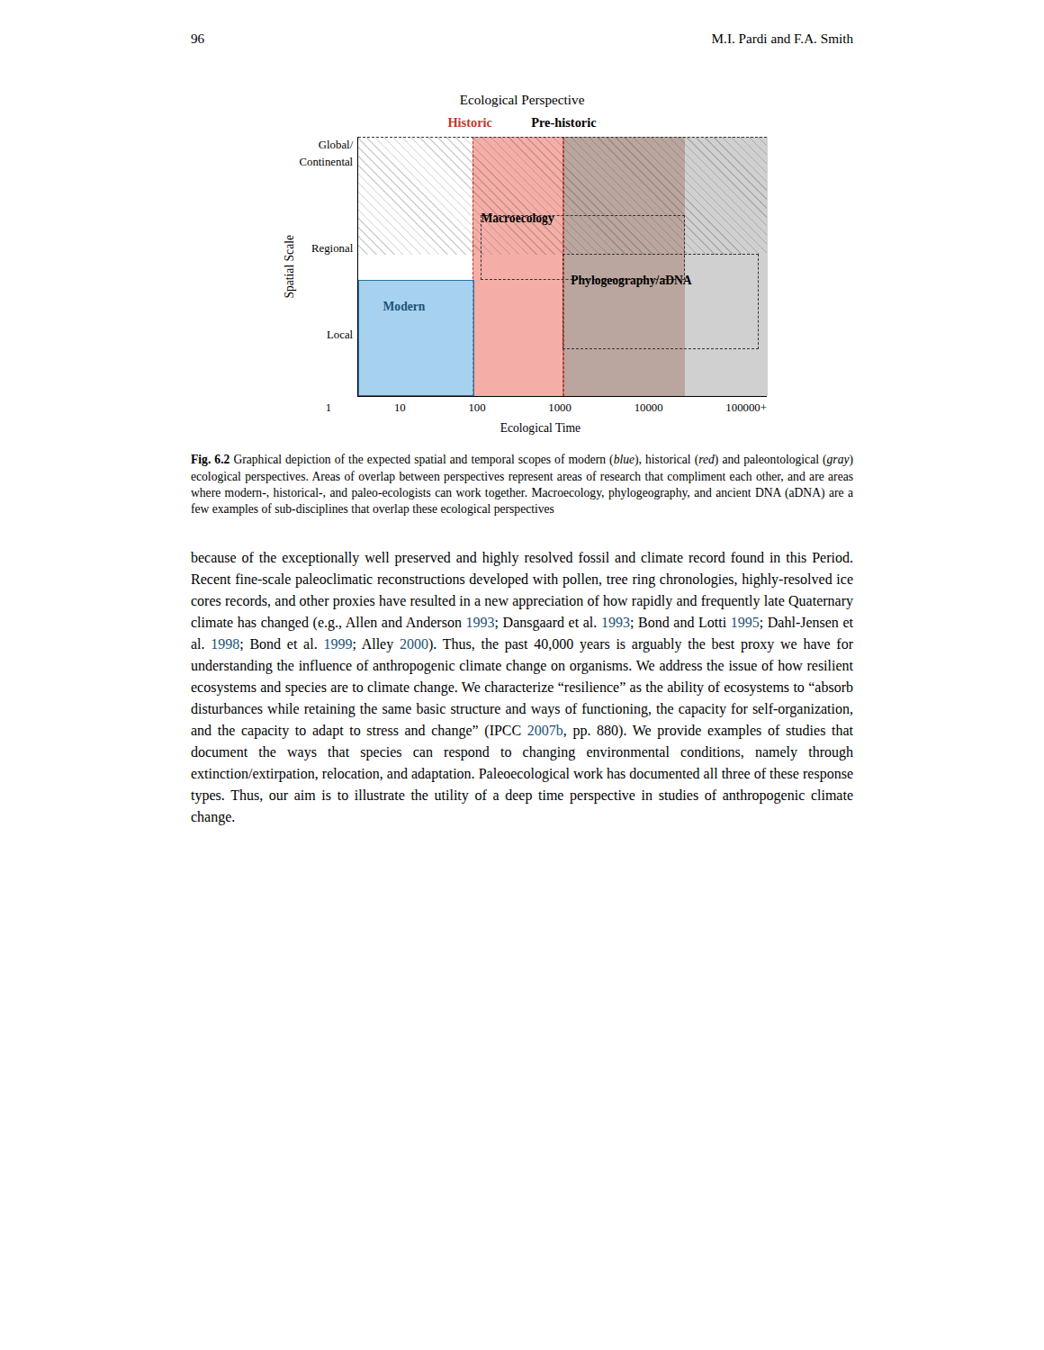96 M.I. Pardi and F.A. Smith
Ecological Perspective
Historic Pre-historic
Spatial Scale
Global/
Continental Regional Local
Macroecology
Phylogeography/aDNA
Modern
1 10 100 1000 10000 100000+
Ecological Time
Fig. 6.2 Graphical depiction of the expected spatial and temporal scopes of modern (blue), historical (red) and paleontological (gray) ecological perspectives. Areas of overlap between perspectives represent areas of research that compliment each other, and are areas where modern-, historical-, and paleo-ecologists can work together. Macroecology, phylogeography, and ancient DNA (aDNA) are a few examples of sub-disciplines that overlap these ecological perspectives
because of the exceptionally well preserved and highly resolved fossil and climate record found in this Period. Recent fine-scale paleoclimatic reconstructions developed with pollen, tree ring chronologies, highly-resolved ice cores records, and other proxies have resulted in a new appreciation of how rapidly and frequently late Quaternary climate has changed (e.g., Allen and Anderson 1993; Dansgaard et al. 1993; Bond and Lotti 1995; Dahl-Jensen et al. 1998; Bond et al. 1999; Alley 2000). Thus, the past 40,000 years is arguably the best proxy we have for understanding the influence of anthropogenic climate change on organisms. We address the issue of how resilient ecosystems and species are to climate change. We characterize “resilience” as the ability of ecosystems to “absorb disturbances while retaining the same basic structure and ways of functioning, the capacity for self-organization, and the capacity to adapt to stress and change” (IPCC 2007b, pp. 880). We provide examples of studies that document the ways that species can respond to changing environmental conditions, namely through extinction/extirpation, relocation, and adaptation. Paleoecological work has documented all three of these response types. Thus, our aim is to illustrate the utility of a deep time perspective in studies of anthropogenic climate change.